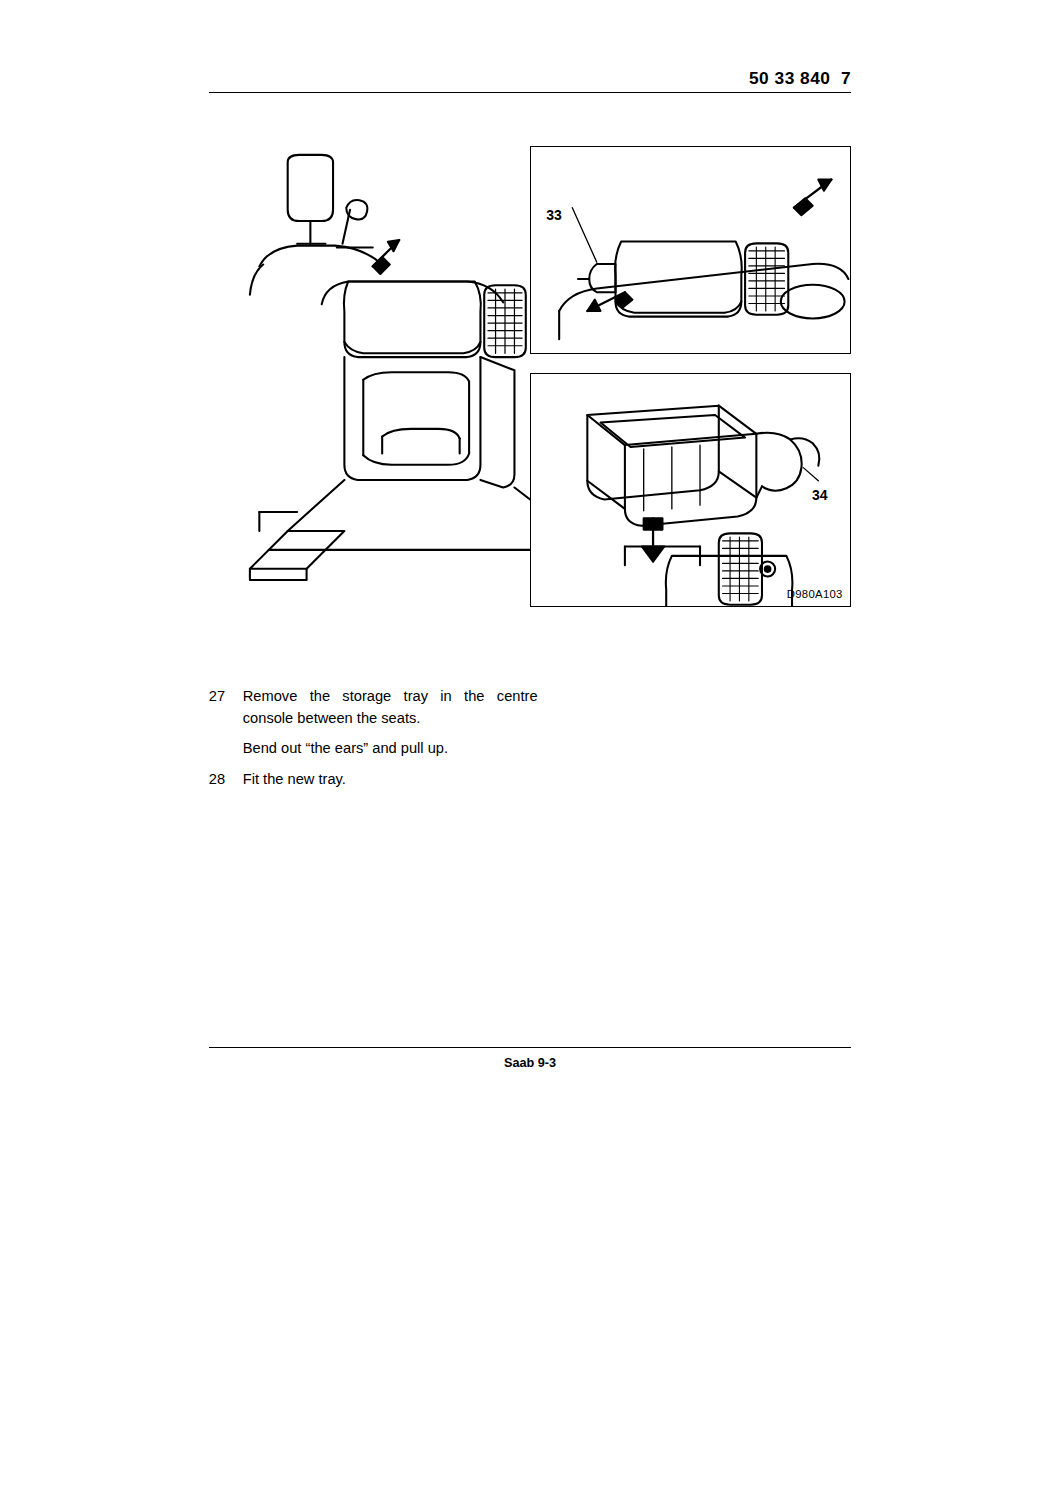50 33 840 7
33
34
D980A103
27
Remove the storage tray in the centre console between the seats.
Bend out “the ears” and pull up.
28
Fit the new tray.
Saab 9-3